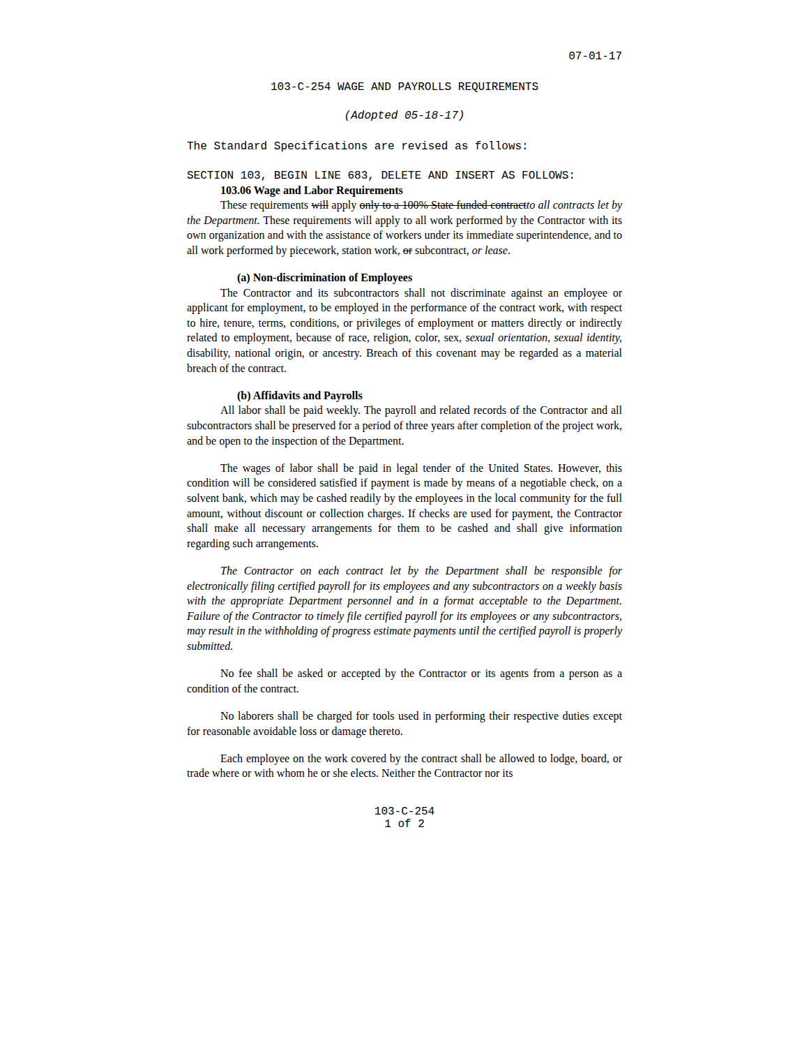07-01-17
103-C-254 WAGE AND PAYROLLS REQUIREMENTS
(Adopted 05-18-17)
The Standard Specifications are revised as follows:
SECTION 103, BEGIN LINE 683, DELETE AND INSERT AS FOLLOWS:
103.06 Wage and Labor Requirements
These requirements will apply only to a 100% State funded contract to all contracts let by the Department. These requirements will apply to all work performed by the Contractor with its own organization and with the assistance of workers under its immediate superintendence, and to all work performed by piecework, station work, or subcontract, or lease.
(a) Non-discrimination of Employees
The Contractor and its subcontractors shall not discriminate against an employee or applicant for employment, to be employed in the performance of the contract work, with respect to hire, tenure, terms, conditions, or privileges of employment or matters directly or indirectly related to employment, because of race, religion, color, sex, sexual orientation, sexual identity, disability, national origin, or ancestry. Breach of this covenant may be regarded as a material breach of the contract.
(b) Affidavits and Payrolls
All labor shall be paid weekly. The payroll and related records of the Contractor and all subcontractors shall be preserved for a period of three years after completion of the project work, and be open to the inspection of the Department.
The wages of labor shall be paid in legal tender of the United States. However, this condition will be considered satisfied if payment is made by means of a negotiable check, on a solvent bank, which may be cashed readily by the employees in the local community for the full amount, without discount or collection charges. If checks are used for payment, the Contractor shall make all necessary arrangements for them to be cashed and shall give information regarding such arrangements.
The Contractor on each contract let by the Department shall be responsible for electronically filing certified payroll for its employees and any subcontractors on a weekly basis with the appropriate Department personnel and in a format acceptable to the Department. Failure of the Contractor to timely file certified payroll for its employees or any subcontractors, may result in the withholding of progress estimate payments until the certified payroll is properly submitted.
No fee shall be asked or accepted by the Contractor or its agents from a person as a condition of the contract.
No laborers shall be charged for tools used in performing their respective duties except for reasonable avoidable loss or damage thereto.
Each employee on the work covered by the contract shall be allowed to lodge, board, or trade where or with whom he or she elects. Neither the Contractor nor its
103-C-254
1 of 2